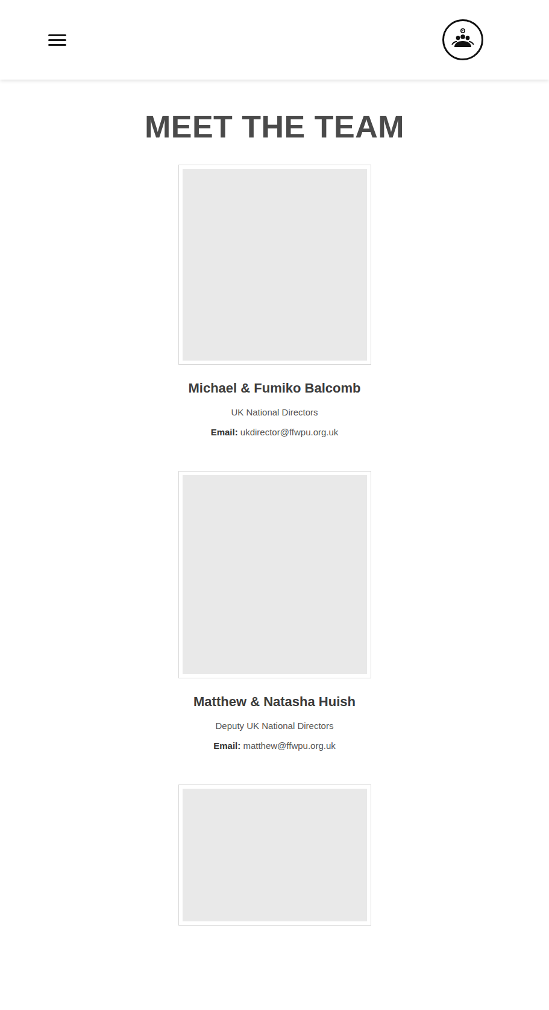MEET THE TEAM
Michael & Fumiko Balcomb
UK National Directors
Email: ukdirector@ffwpu.org.uk
Matthew & Natasha Huish
Deputy UK National Directors
Email: matthew@ffwpu.org.uk